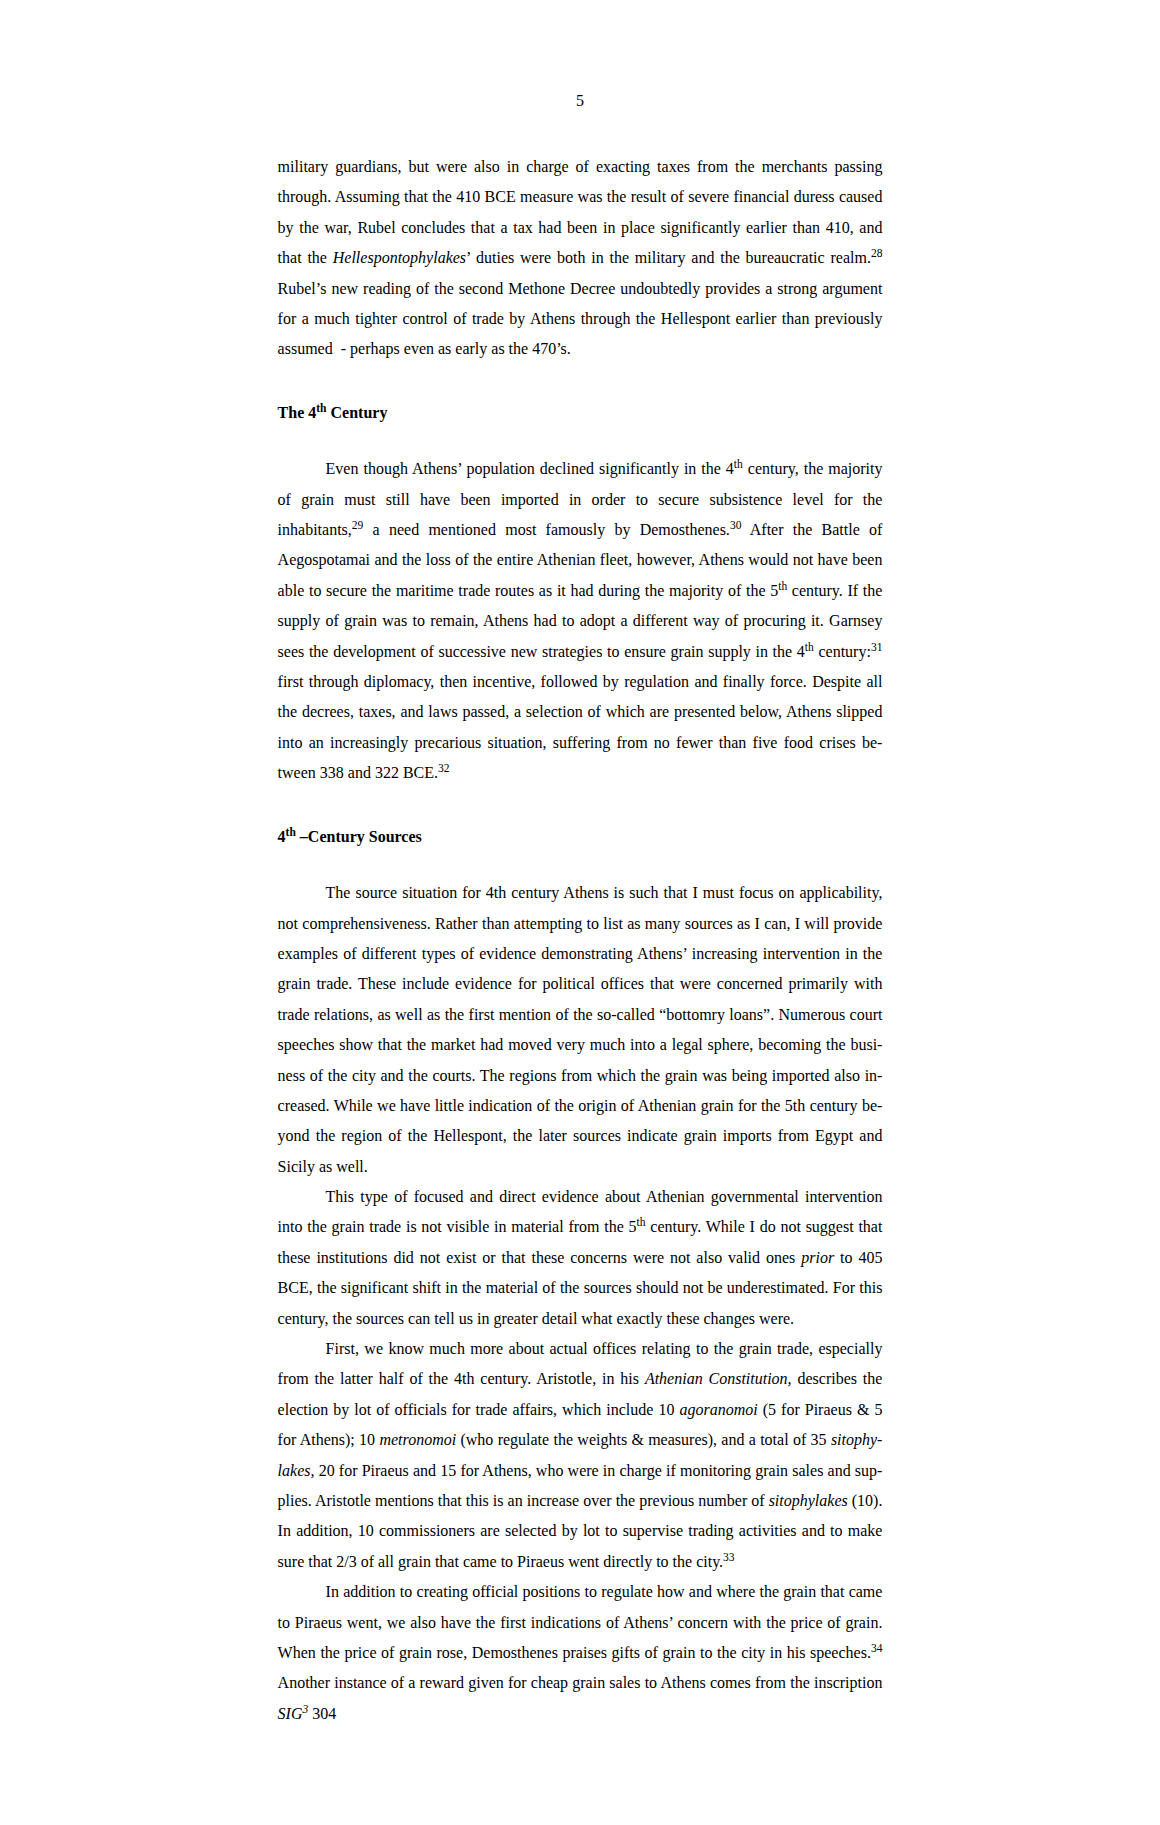5
military guardians, but were also in charge of exacting taxes from the merchants passing through. Assuming that the 410 BCE measure was the result of severe financial duress caused by the war, Rubel concludes that a tax had been in place significantly earlier than 410, and that the Hellespontophylakes’ duties were both in the military and the bureaucratic realm.28 Rubel’s new reading of the second Methone Decree undoubtedly provides a strong argument for a much tighter control of trade by Athens through the Hellespont earlier than previously assumed - perhaps even as early as the 470’s.
The 4th Century
Even though Athens’ population declined significantly in the 4th century, the majority of grain must still have been imported in order to secure subsistence level for the inhabitants,29 a need mentioned most famously by Demosthenes.30 After the Battle of Aegospotamai and the loss of the entire Athenian fleet, however, Athens would not have been able to secure the maritime trade routes as it had during the majority of the 5th century. If the supply of grain was to remain, Athens had to adopt a different way of procuring it. Garnsey sees the development of successive new strategies to ensure grain supply in the 4th century:31 first through diplomacy, then incentive, followed by regulation and finally force. Despite all the decrees, taxes, and laws passed, a selection of which are presented below, Athens slipped into an increasingly precarious situation, suffering from no fewer than five food crises between 338 and 322 BCE.32
4th –Century Sources
The source situation for 4th century Athens is such that I must focus on applicability, not comprehensiveness. Rather than attempting to list as many sources as I can, I will provide examples of different types of evidence demonstrating Athens’ increasing intervention in the grain trade. These include evidence for political offices that were concerned primarily with trade relations, as well as the first mention of the so-called “bottomry loans”. Numerous court speeches show that the market had moved very much into a legal sphere, becoming the business of the city and the courts. The regions from which the grain was being imported also increased. While we have little indication of the origin of Athenian grain for the 5th century beyond the region of the Hellespont, the later sources indicate grain imports from Egypt and Sicily as well.
This type of focused and direct evidence about Athenian governmental intervention into the grain trade is not visible in material from the 5th century. While I do not suggest that these institutions did not exist or that these concerns were not also valid ones prior to 405 BCE, the significant shift in the material of the sources should not be underestimated. For this century, the sources can tell us in greater detail what exactly these changes were.
First, we know much more about actual offices relating to the grain trade, especially from the latter half of the 4th century. Aristotle, in his Athenian Constitution, describes the election by lot of officials for trade affairs, which include 10 agoranomoi (5 for Piraeus & 5 for Athens); 10 metronomoi (who regulate the weights & measures), and a total of 35 sitophylakes, 20 for Piraeus and 15 for Athens, who were in charge if monitoring grain sales and supplies. Aristotle mentions that this is an increase over the previous number of sitophylakes (10). In addition, 10 commissioners are selected by lot to supervise trading activities and to make sure that 2/3 of all grain that came to Piraeus went directly to the city.33
In addition to creating official positions to regulate how and where the grain that came to Piraeus went, we also have the first indications of Athens’ concern with the price of grain. When the price of grain rose, Demosthenes praises gifts of grain to the city in his speeches.34 Another instance of a reward given for cheap grain sales to Athens comes from the inscription SIG3 304